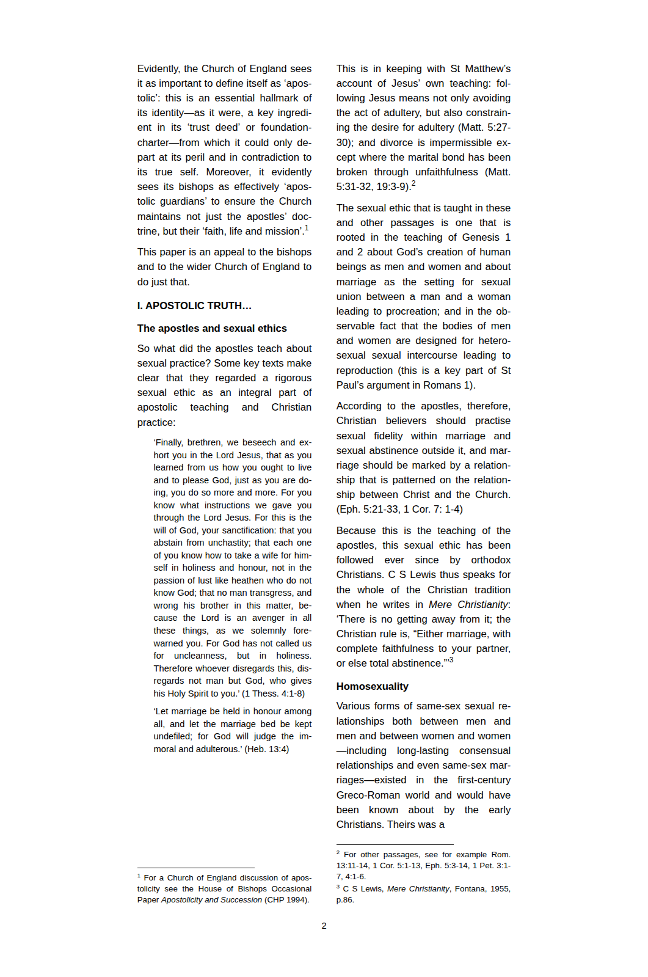Evidently, the Church of England sees it as important to define itself as ‘apostolic’: this is an essential hallmark of its identity—as it were, a key ingredient in its ‘trust deed’ or foundation-charter—from which it could only depart at its peril and in contradiction to its true self. Moreover, it evidently sees its bishops as effectively ‘apostolic guardians’ to ensure the Church maintains not just the apostles’ doctrine, but their ‘faith, life and mission’.1
This paper is an appeal to the bishops and to the wider Church of England to do just that.
I. APOSTOLIC TRUTH…
The apostles and sexual ethics
So what did the apostles teach about sexual practice? Some key texts make clear that they regarded a rigorous sexual ethic as an integral part of apostolic teaching and Christian practice:
‘Finally, brethren, we beseech and exhort you in the Lord Jesus, that as you learned from us how you ought to live and to please God, just as you are doing, you do so more and more. For you know what instructions we gave you through the Lord Jesus. For this is the will of God, your sanctification: that you abstain from unchastity; that each one of you know how to take a wife for himself in holiness and honour, not in the passion of lust like heathen who do not know God; that no man transgress, and wrong his brother in this matter, because the Lord is an avenger in all these things, as we solemnly forewarned you. For God has not called us for uncleanness, but in holiness. Therefore whoever disregards this, disregards not man but God, who gives his Holy Spirit to you.’ (1 Thess. 4:1-8)
‘Let marriage be held in honour among all, and let the marriage bed be kept undefiled; for God will judge the immoral and adulterous.’ (Heb. 13:4)
1 For a Church of England discussion of apostolicity see the House of Bishops Occasional Paper Apostolicity and Succession (CHP 1994).
This is in keeping with St Matthew’s account of Jesus’ own teaching: following Jesus means not only avoiding the act of adultery, but also constraining the desire for adultery (Matt. 5:27-30); and divorce is impermissible except where the marital bond has been broken through unfaithfulness (Matt. 5:31-32, 19:3-9).2
The sexual ethic that is taught in these and other passages is one that is rooted in the teaching of Genesis 1 and 2 about God’s creation of human beings as men and women and about marriage as the setting for sexual union between a man and a woman leading to procreation; and in the observable fact that the bodies of men and women are designed for heterosexual sexual intercourse leading to reproduction (this is a key part of St Paul’s argument in Romans 1).
According to the apostles, therefore, Christian believers should practise sexual fidelity within marriage and sexual abstinence outside it, and marriage should be marked by a relationship that is patterned on the relationship between Christ and the Church. (Eph. 5:21-33, 1 Cor. 7: 1-4)
Because this is the teaching of the apostles, this sexual ethic has been followed ever since by orthodox Christians. C S Lewis thus speaks for the whole of the Christian tradition when he writes in Mere Christianity: ‘There is no getting away from it; the Christian rule is, “Either marriage, with complete faithfulness to your partner, or else total abstinence.”’3
Homosexuality
Various forms of same-sex sexual relationships both between men and men and between women and women—including long-lasting consensual relationships and even same-sex marriages—existed in the first-century Greco-Roman world and would have been known about by the early Christians. Theirs was a
2 For other passages, see for example Rom. 13:11-14, 1 Cor. 5:1-13, Eph. 5:3-14, 1 Pet. 3:1-7, 4:1-6.
3 C S Lewis, Mere Christianity, Fontana, 1955, p.86.
2